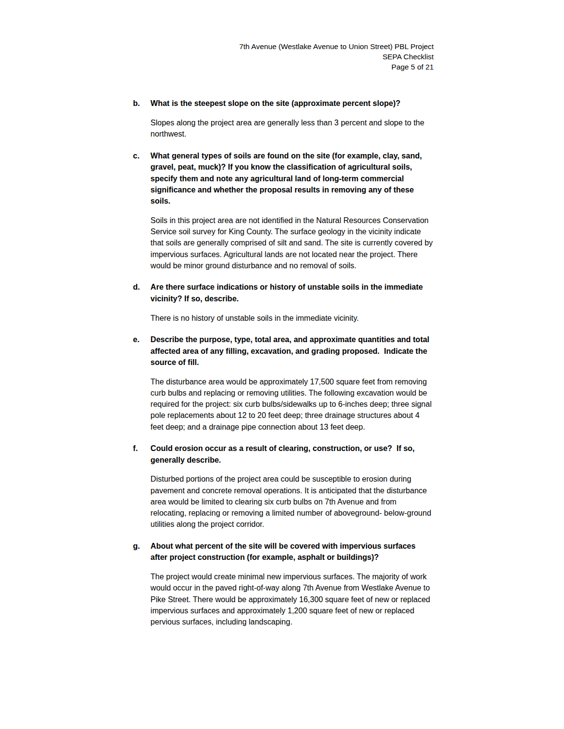7th Avenue (Westlake Avenue to Union Street) PBL Project
SEPA Checklist
Page 5 of 21
b.
What is the steepest slope on the site (approximate percent slope)?
Slopes along the project area are generally less than 3 percent and slope to the northwest.
c.
What general types of soils are found on the site (for example, clay, sand, gravel, peat, muck)? If you know the classification of agricultural soils, specify them and note any agricultural land of long-term commercial significance and whether the proposal results in removing any of these soils.
Soils in this project area are not identified in the Natural Resources Conservation Service soil survey for King County. The surface geology in the vicinity indicate that soils are generally comprised of silt and sand. The site is currently covered by impervious surfaces. Agricultural lands are not located near the project. There would be minor ground disturbance and no removal of soils.
d.
Are there surface indications or history of unstable soils in the immediate vicinity? If so, describe.
There is no history of unstable soils in the immediate vicinity.
e.
Describe the purpose, type, total area, and approximate quantities and total affected area of any filling, excavation, and grading proposed. Indicate the source of fill.
The disturbance area would be approximately 17,500 square feet from removing curb bulbs and replacing or removing utilities. The following excavation would be required for the project: six curb bulbs/sidewalks up to 6-inches deep; three signal pole replacements about 12 to 20 feet deep; three drainage structures about 4 feet deep; and a drainage pipe connection about 13 feet deep.
f.
Could erosion occur as a result of clearing, construction, or use? If so, generally describe.
Disturbed portions of the project area could be susceptible to erosion during pavement and concrete removal operations. It is anticipated that the disturbance area would be limited to clearing six curb bulbs on 7th Avenue and from relocating, replacing or removing a limited number of aboveground- below-ground utilities along the project corridor.
g.
About what percent of the site will be covered with impervious surfaces after project construction (for example, asphalt or buildings)?
The project would create minimal new impervious surfaces. The majority of work would occur in the paved right-of-way along 7th Avenue from Westlake Avenue to Pike Street. There would be approximately 16,300 square feet of new or replaced impervious surfaces and approximately 1,200 square feet of new or replaced pervious surfaces, including landscaping.